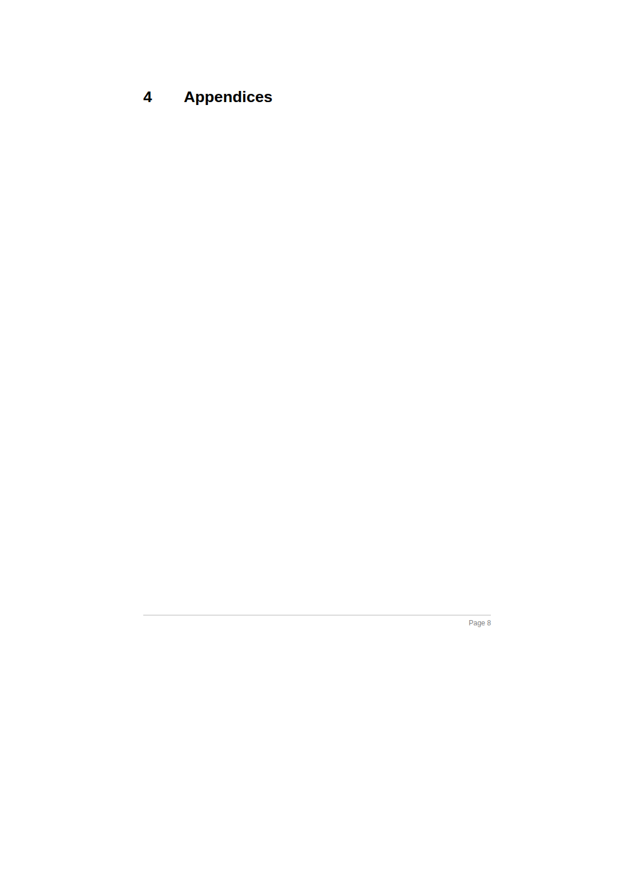4 Appendices
Page 8